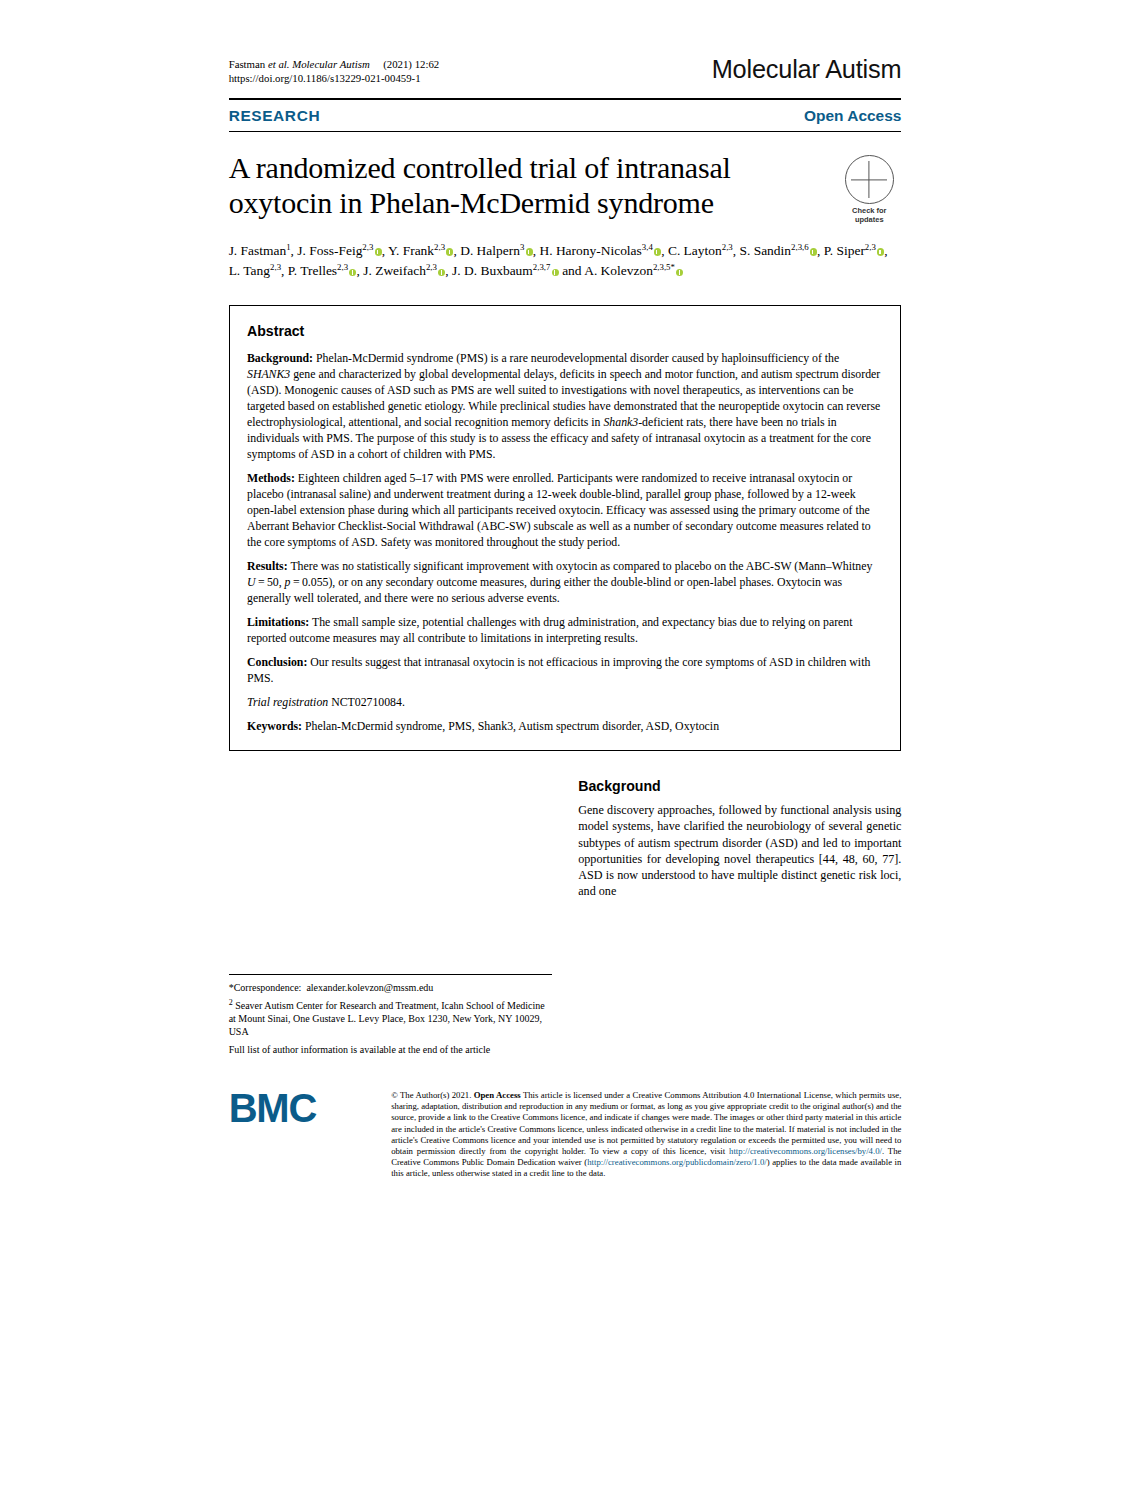Fastman et al. Molecular Autism (2021) 12:62
https://doi.org/10.1186/s13229-021-00459-1
Molecular Autism
RESEARCH
Open Access
A randomized controlled trial of intranasal oxytocin in Phelan-McDermid syndrome
Check for
updates
J. Fastman1, J. Foss-Feig2,3 , Y. Frank2,3 , D. Halpern3 , H. Harony-Nicolas3,4 , C. Layton2,3, S. Sandin2,3,6 , P. Siper2,3 , L. Tang2,3, P. Trelles2,3 , J. Zweifach2,3 , J. D. Buxbaum2,3,7 and A. Kolevzon2,3,5*
Abstract
Background: Phelan-McDermid syndrome (PMS) is a rare neurodevelopmental disorder caused by haploinsufficiency of the SHANK3 gene and characterized by global developmental delays, deficits in speech and motor function, and autism spectrum disorder (ASD). Monogenic causes of ASD such as PMS are well suited to investigations with novel therapeutics, as interventions can be targeted based on established genetic etiology. While preclinical studies have demonstrated that the neuropeptide oxytocin can reverse electrophysiological, attentional, and social recognition memory deficits in Shank3-deficient rats, there have been no trials in individuals with PMS. The purpose of this study is to assess the efficacy and safety of intranasal oxytocin as a treatment for the core symptoms of ASD in a cohort of children with PMS.
Methods: Eighteen children aged 5–17 with PMS were enrolled. Participants were randomized to receive intranasal oxytocin or placebo (intranasal saline) and underwent treatment during a 12-week double-blind, parallel group phase, followed by a 12-week open-label extension phase during which all participants received oxytocin. Efficacy was assessed using the primary outcome of the Aberrant Behavior Checklist-Social Withdrawal (ABC-SW) subscale as well as a number of secondary outcome measures related to the core symptoms of ASD. Safety was monitored throughout the study period.
Results: There was no statistically significant improvement with oxytocin as compared to placebo on the ABC-SW (Mann–Whitney U = 50, p = 0.055), or on any secondary outcome measures, during either the double-blind or open-label phases. Oxytocin was generally well tolerated, and there were no serious adverse events.
Limitations: The small sample size, potential challenges with drug administration, and expectancy bias due to relying on parent reported outcome measures may all contribute to limitations in interpreting results.
Conclusion: Our results suggest that intranasal oxytocin is not efficacious in improving the core symptoms of ASD in children with PMS.
Trial registration NCT02710084.
Keywords: Phelan-McDermid syndrome, PMS, Shank3, Autism spectrum disorder, ASD, Oxytocin
*Correspondence: alexander.kolevzon@mssm.edu
2 Seaver Autism Center for Research and Treatment, Icahn School of Medicine at Mount Sinai, One Gustave L. Levy Place, Box 1230, New York, NY 10029, USA
Full list of author information is available at the end of the article
Background
Gene discovery approaches, followed by functional analysis using model systems, have clarified the neurobiology of several genetic subtypes of autism spectrum disorder (ASD) and led to important opportunities for developing novel therapeutics [44, 48, 60, 77]. ASD is now understood to have multiple distinct genetic risk loci, and one
BMC
© The Author(s) 2021. Open Access This article is licensed under a Creative Commons Attribution 4.0 International License, which permits use, sharing, adaptation, distribution and reproduction in any medium or format, as long as you give appropriate credit to the original author(s) and the source, provide a link to the Creative Commons licence, and indicate if changes were made. The images or other third party material in this article are included in the article's Creative Commons licence, unless indicated otherwise in a credit line to the material. If material is not included in the article's Creative Commons licence and your intended use is not permitted by statutory regulation or exceeds the permitted use, you will need to obtain permission directly from the copyright holder. To view a copy of this licence, visit http://creativecommons.org/licenses/by/4.0/. The Creative Commons Public Domain Dedication waiver (http://creativecommons.org/publicdomain/zero/1.0/) applies to the data made available in this article, unless otherwise stated in a credit line to the data.